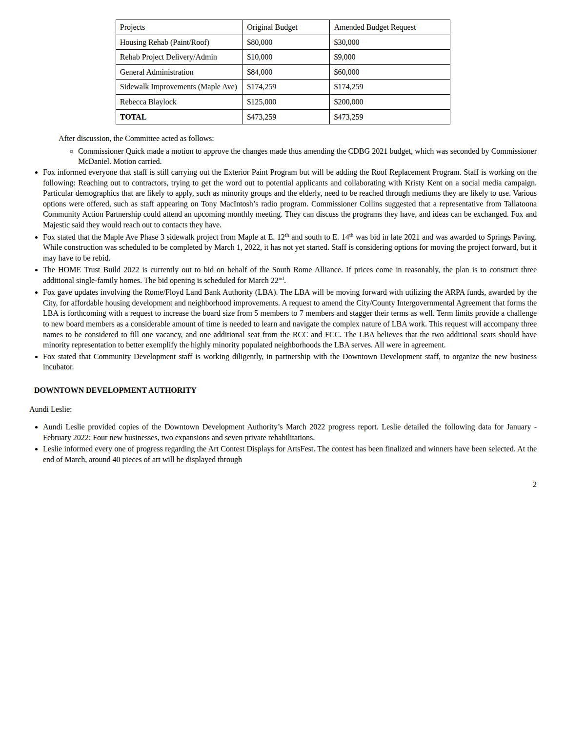| Projects | Original Budget | Amended Budget Request |
| Housing Rehab (Paint/Roof) | $80,000 | $30,000 |
| Rehab Project Delivery/Admin | $10,000 | $9,000 |
| General Administration | $84,000 | $60,000 |
| Sidewalk Improvements (Maple Ave) | $174,259 | $174,259 |
| Rebecca Blaylock | $125,000 | $200,000 |
| TOTAL | $473,259 | $473,259 |
After discussion, the Committee acted as follows:
Commissioner Quick made a motion to approve the changes made thus amending the CDBG 2021 budget, which was seconded by Commissioner McDaniel. Motion carried.
Fox informed everyone that staff is still carrying out the Exterior Paint Program but will be adding the Roof Replacement Program. Staff is working on the following: Reaching out to contractors, trying to get the word out to potential applicants and collaborating with Kristy Kent on a social media campaign. Particular demographics that are likely to apply, such as minority groups and the elderly, need to be reached through mediums they are likely to use. Various options were offered, such as staff appearing on Tony MacIntosh’s radio program. Commissioner Collins suggested that a representative from Tallatoona Community Action Partnership could attend an upcoming monthly meeting. They can discuss the programs they have, and ideas can be exchanged. Fox and Majestic said they would reach out to contacts they have.
Fox stated that the Maple Ave Phase 3 sidewalk project from Maple at E. 12th and south to E. 14th was bid in late 2021 and was awarded to Springs Paving. While construction was scheduled to be completed by March 1, 2022, it has not yet started. Staff is considering options for moving the project forward, but it may have to be rebid.
The HOME Trust Build 2022 is currently out to bid on behalf of the South Rome Alliance. If prices come in reasonably, the plan is to construct three additional single-family homes. The bid opening is scheduled for March 22nd.
Fox gave updates involving the Rome/Floyd Land Bank Authority (LBA). The LBA will be moving forward with utilizing the ARPA funds, awarded by the City, for affordable housing development and neighborhood improvements. A request to amend the City/County Intergovernmental Agreement that forms the LBA is forthcoming with a request to increase the board size from 5 members to 7 members and stagger their terms as well. Term limits provide a challenge to new board members as a considerable amount of time is needed to learn and navigate the complex nature of LBA work. This request will accompany three names to be considered to fill one vacancy, and one additional seat from the RCC and FCC. The LBA believes that the two additional seats should have minority representation to better exemplify the highly minority populated neighborhoods the LBA serves. All were in agreement.
Fox stated that Community Development staff is working diligently, in partnership with the Downtown Development staff, to organize the new business incubator.
DOWNTOWN DEVELOPMENT AUTHORITY
Aundi Leslie:
Aundi Leslie provided copies of the Downtown Development Authority’s March 2022 progress report. Leslie detailed the following data for January - February 2022: Four new businesses, two expansions and seven private rehabilitations.
Leslie informed every one of progress regarding the Art Contest Displays for ArtsFest. The contest has been finalized and winners have been selected. At the end of March, around 40 pieces of art will be displayed through
2